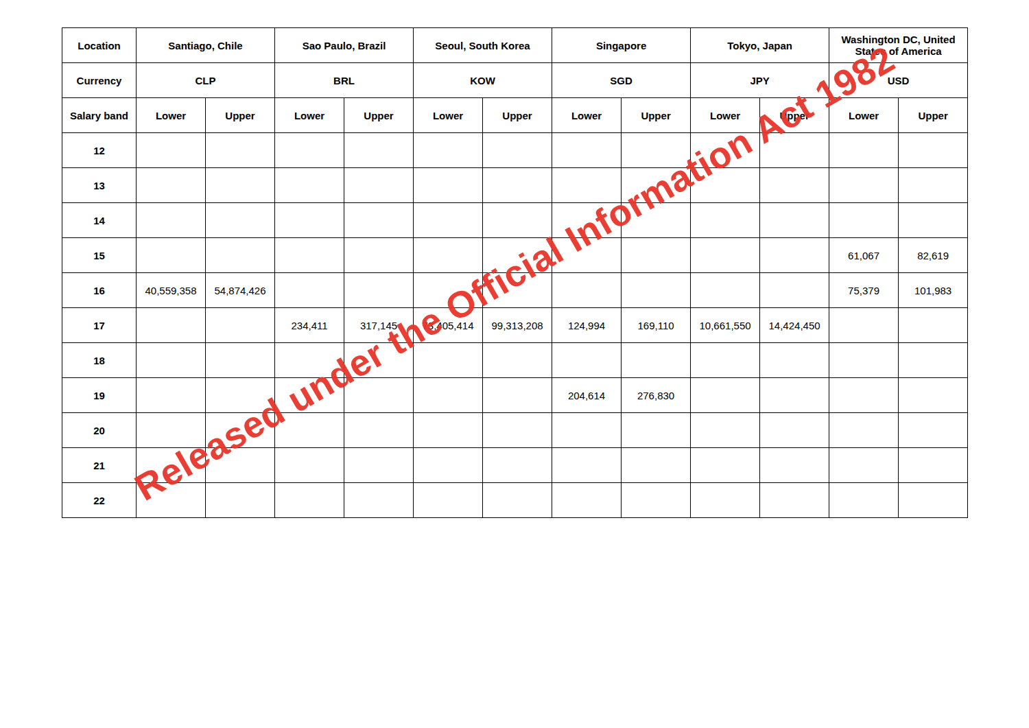| Location | Santiago, Chile | Sao Paulo, Brazil | Seoul, South Korea | Singapore | Tokyo, Japan | Washington DC, United States of America |
| --- | --- | --- | --- | --- | --- | --- |
| Currency | CLP | BRL | KOW | SGD | JPY | USD |
| Salary band | Lower | Upper | Lower | Upper | Lower | Upper | Lower | Upper | Lower | Upper | Lower | Upper |
| 12 | | | | | | | | | | | | |
| 13 | | | | | | | | | | | | |
| 14 | | | | | | | | | | | | |
| 15 | | | | | | | | | | | 61,067 | 82,619 |
| 16 | 40,559,358 | 54,874,426 | | | | | | | | | 75,379 | 101,983 |
| 17 | | | 234,411 | 317,145 | 73,405,414 | 99,313,208 | 124,994 | 169,110 | 10,661,550 | 14,424,450 | | |
| 18 | | | | | | | | | | | | |
| 19 | | | | | | | 204,614 | 276,830 | | | | |
| 20 | | | | | | | | | | | | |
| 21 | | | | | | | | | | | | |
| 22 | | | | | | | | | | | | |
Released under the Official Information Act 1982